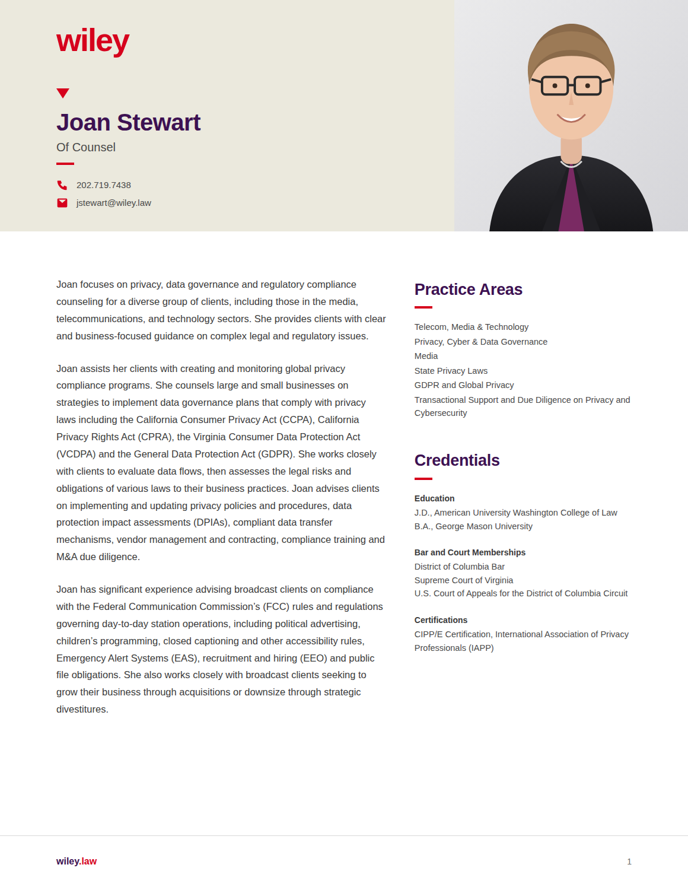wiley
Joan Stewart
Of Counsel
202.719.7438
jstewart@wiley.law
Joan focuses on privacy, data governance and regulatory compliance counseling for a diverse group of clients, including those in the media, telecommunications, and technology sectors. She provides clients with clear and business-focused guidance on complex legal and regulatory issues.
Joan assists her clients with creating and monitoring global privacy compliance programs. She counsels large and small businesses on strategies to implement data governance plans that comply with privacy laws including the California Consumer Privacy Act (CCPA), California Privacy Rights Act (CPRA), the Virginia Consumer Data Protection Act (VCDPA) and the General Data Protection Act (GDPR). She works closely with clients to evaluate data flows, then assesses the legal risks and obligations of various laws to their business practices. Joan advises clients on implementing and updating privacy policies and procedures, data protection impact assessments (DPIAs), compliant data transfer mechanisms, vendor management and contracting, compliance training and M&A due diligence.
Joan has significant experience advising broadcast clients on compliance with the Federal Communication Commission’s (FCC) rules and regulations governing day-to-day station operations, including political advertising, children’s programming, closed captioning and other accessibility rules, Emergency Alert Systems (EAS), recruitment and hiring (EEO) and public file obligations. She also works closely with broadcast clients seeking to grow their business through acquisitions or downsize through strategic divestitures.
Practice Areas
Telecom, Media & Technology
Privacy, Cyber & Data Governance
Media
State Privacy Laws
GDPR and Global Privacy
Transactional Support and Due Diligence on Privacy and Cybersecurity
Credentials
Education
J.D., American University Washington College of Law
B.A., George Mason University
Bar and Court Memberships
District of Columbia Bar
Supreme Court of Virginia
U.S. Court of Appeals for the District of Columbia Circuit
Certifications
CIPP/E Certification, International Association of Privacy Professionals (IAPP)
wiley.law
1